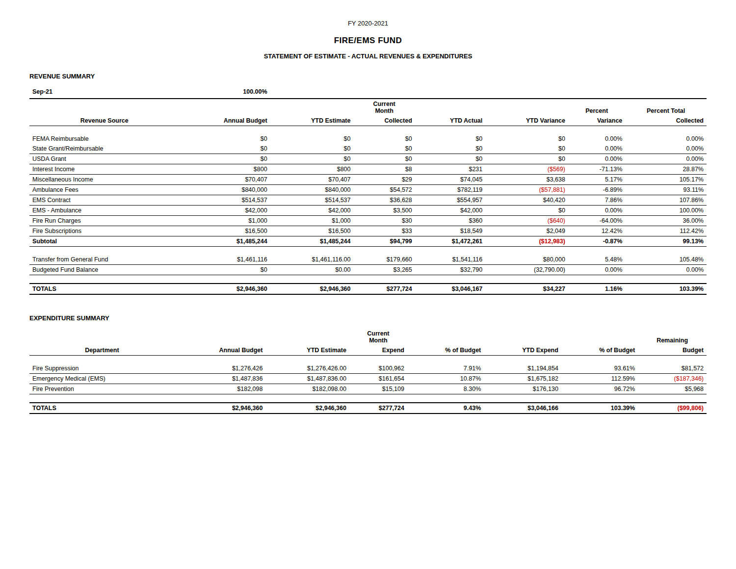FY 2020-2021
FIRE/EMS FUND
STATEMENT OF ESTIMATE - ACTUAL REVENUES & EXPENDITURES
REVENUE SUMMARY
| Sep-21 | 100.00% | |
| | | | Current Month | | | Percent | Percent Total |
| Revenue Source | Annual Budget | YTD Estimate | Collected | YTD Actual | YTD Variance | Variance | Collected |
| FEMA Reimbursable | $0 | $0 | $0 | $0 | $0 | 0.00% | 0.00% |
| State Grant/Reimbursable | $0 | $0 | $0 | $0 | $0 | 0.00% | 0.00% |
| USDA Grant | $0 | $0 | $0 | $0 | $0 | 0.00% | 0.00% |
| Interest Income | $800 | $800 | $8 | $231 | ($569) | -71.13% | 28.87% |
| Miscellaneous Income | $70,407 | $70,407 | $29 | $74,045 | $3,638 | 5.17% | 105.17% |
| Ambulance Fees | $840,000 | $840,000 | $54,572 | $782,119 | ($57,881) | -6.89% | 93.11% |
| EMS Contract | $514,537 | $514,537 | $36,628 | $554,957 | $40,420 | 7.86% | 107.86% |
| EMS - Ambulance | $42,000 | $42,000 | $3,500 | $42,000 | $0 | 0.00% | 100.00% |
| Fire Run Charges | $1,000 | $1,000 | $30 | $360 | ($640) | -64.00% | 36.00% |
| Fire Subscriptions | $16,500 | $16,500 | $33 | $18,549 | $2,049 | 12.42% | 112.42% |
| Subtotal | $1,485,244 | $1,485,244 | $94,799 | $1,472,261 | ($12,983) | -0.87% | 99.13% |
| Transfer from General Fund | $1,461,116 | $1,461,116.00 | $179,660 | $1,541,116 | $80,000 | 5.48% | 105.48% |
| Budgeted Fund Balance | $0 | $0.00 | $3,265 | $32,790 | (32,790.00) | 0.00% | 0.00% |
| TOTALS | $2,946,360 | $2,946,360 | $277,724 | $3,046,167 | $34,227 | 1.16% | 103.39% |
EXPENDITURE SUMMARY
| | | | Current Month | | | | Remaining |
| --- | --- | --- | --- | --- | --- | --- | --- |
| Department | Annual Budget | YTD Estimate | Expend | % of Budget | YTD Expend | % of Budget | Budget |
| Fire Suppression | $1,276,426 | $1,276,426.00 | $100,962 | 7.91% | $1,194,854 | 93.61% | $81,572 |
| Emergency Medical (EMS) | $1,487,836 | $1,487,836.00 | $161,654 | 10.87% | $1,675,182 | 112.59% | ($187,346) |
| Fire Prevention | $182,098 | $182,098.00 | $15,109 | 8.30% | $176,130 | 96.72% | $5,968 |
| TOTALS | $2,946,360 | $2,946,360 | $277,724 | 9.43% | $3,046,166 | 103.39% | ($99,806) |